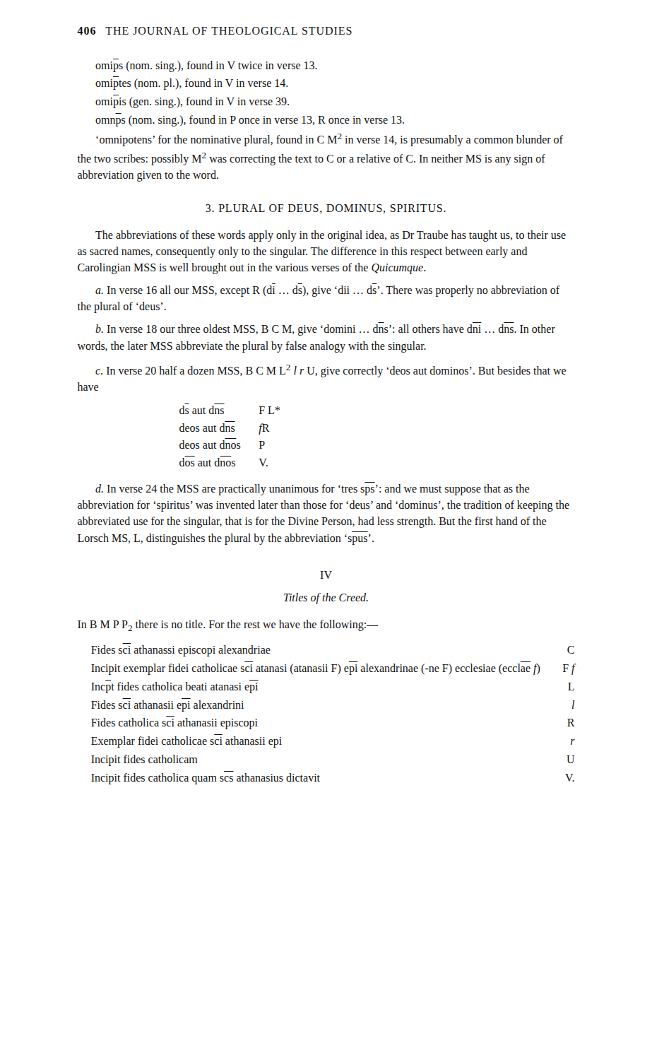406 The Journal of Theological Studies
omips (nom. sing.), found in V twice in verse 13.
omiptes (nom. pl.), found in V in verse 14.
omipis (gen. sing.), found in V in verse 39.
omnps (nom. sing.), found in P once in verse 13, R once in verse 13.
‘omnipotens’ for the nominative plural, found in C M2 in verse 14, is presumably a common blunder of the two scribes: possibly M2 was correcting the text to C or a relative of C. In neither MS is any sign of abbreviation given to the word.
3. Plural of Deus, Dominus, Spiritus.
The abbreviations of these words apply only in the original idea, as Dr Traube has taught us, to their use as sacred names, consequently only to the singular. The difference in this respect between early and Carolingian MSS is well brought out in the various verses of the Quicumque.
a. In verse 16 all our MSS, except R (di … ds), give ‘dii … ds’. There was properly no abbreviation of the plural of ‘deus’.
b. In verse 18 our three oldest MSS, B C M, give ‘domini … dns’: all others have dni … dns. In other words, the later MSS abbreviate the plural by false analogy with the singular.
c. In verse 20 half a dozen MSS, B C M L2 l r U, give correctly ‘deos aut dominos’. But besides that we have
| d s aut d ns | F L* |
| deos aut d ns | f R |
| deos aut d no s | P |
| d os aut d no s | V. |
d. In verse 24 the MSS are practically unanimous for ‘tres sps’: and we must suppose that as the abbreviation for ‘spiritus’ was invented later than those for ‘deus’ and ‘dominus’, the tradition of keeping the abbreviated use for the singular, that is for the Divine Person, had less strength. But the first hand of the Lorsch MS, L, distinguishes the plural by the abbreviation ‘spus’.
IV
Titles of the Creed.
In B M P P2 there is no title. For the rest we have the following:—
| Fides s ci athanassi episcopi alexandriae | C |
| Incipit exemplar fidei catholicae s ci atanasi (atanasii F) e pi alexandrinae (-ne F) ecclesiae (eccl ae f ) | F f |
| Inc p t fides catholica beati atanasi e pi | L |
| Fides s ci athanasii e pi alexandrini | l |
| Fides catholica s ci athanasii episcopi | R |
| Exemplar fidei catholicae s ci athanasii epi | r |
| Incipit fides catholicam | U |
| Incipit fides catholica quam s cs athanasius dictavit | V. |